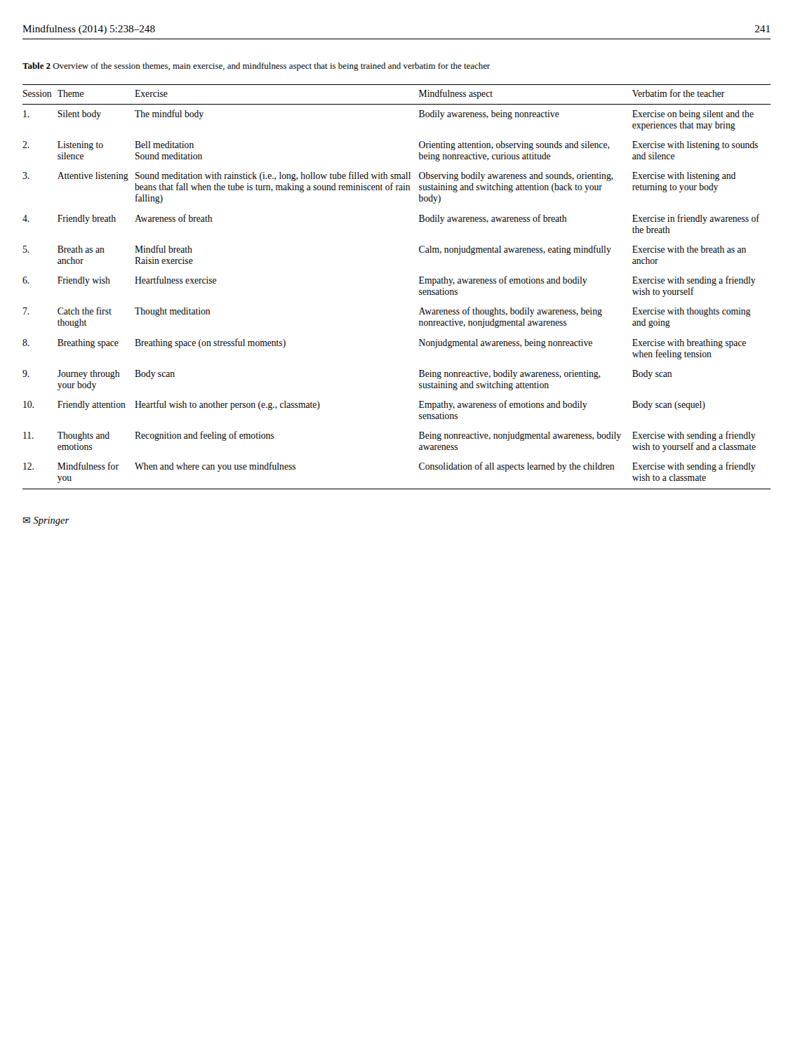Mindfulness (2014) 5:238–248 241
Table 2 Overview of the session themes, main exercise, and mindfulness aspect that is being trained and verbatim for the teacher
| Session | Theme | Exercise | Mindfulness aspect | Verbatim for the teacher |
| --- | --- | --- | --- | --- |
| 1. | Silent body | The mindful body | Bodily awareness, being nonreactive | Exercise on being silent and the experiences that may bring |
| 2. | Listening to silence | Bell meditation Sound meditation | Orienting attention, observing sounds and silence, being nonreactive, curious attitude | Exercise with listening to sounds and silence |
| 3. | Attentive listening | Sound meditation with rainstick (i.e., long, hollow tube filled with small beans that fall when the tube is turn, making a sound reminiscent of rain falling) | Observing bodily awareness and sounds, orienting, sustaining and switching attention (back to your body) | Exercise with listening and returning to your body |
| 4. | Friendly breath | Awareness of breath | Bodily awareness, awareness of breath | Exercise in friendly awareness of the breath |
| 5. | Breath as an anchor | Mindful breath Raisin exercise | Calm, nonjudgmental awareness, eating mindfully | Exercise with the breath as an anchor |
| 6. | Friendly wish | Heartfulness exercise | Empathy, awareness of emotions and bodily sensations | Exercise with sending a friendly wish to yourself |
| 7. | Catch the first thought | Thought meditation | Awareness of thoughts, bodily awareness, being nonreactive, nonjudgmental awareness | Exercise with thoughts coming and going |
| 8. | Breathing space | Breathing space (on stressful moments) | Nonjudgmental awareness, being nonreactive | Exercise with breathing space when feeling tension |
| 9. | Journey through your body | Body scan | Being nonreactive, bodily awareness, orienting, sustaining and switching attention | Body scan |
| 10. | Friendly attention | Heartful wish to another person (e.g., classmate) | Empathy, awareness of emotions and bodily sensations | Body scan (sequel) |
| 11. | Thoughts and emotions | Recognition and feeling of emotions | Being nonreactive, nonjudgmental awareness, bodily awareness | Exercise with sending a friendly wish to yourself and a classmate |
| 12. | Mindfulness for you | When and where can you use mindfulness | Consolidation of all aspects learned by the children | Exercise with sending a friendly wish to a classmate |
Springer